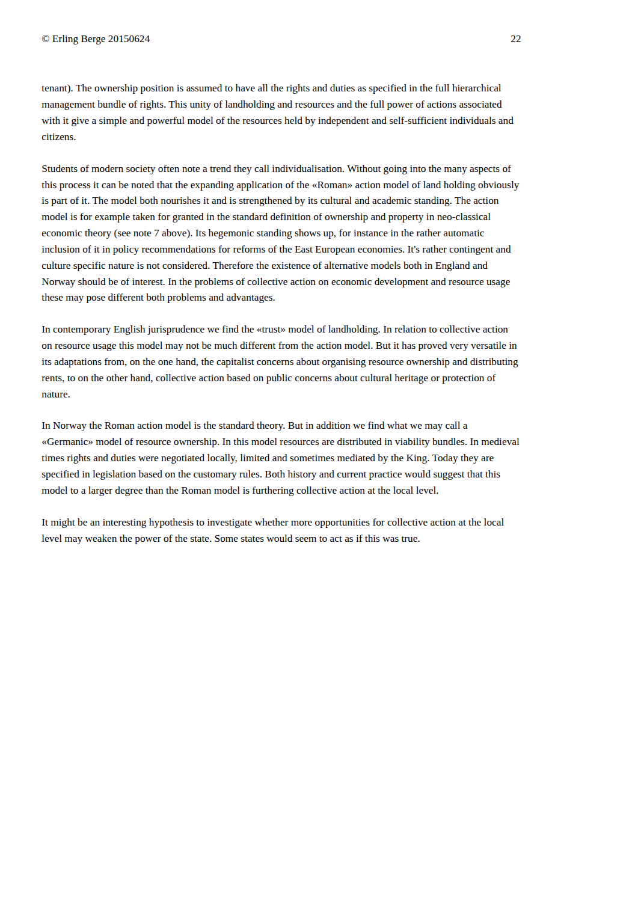© Erling Berge 20150624 22
tenant). The ownership position is assumed to have all the rights and duties as specified in the full hierarchical management bundle of rights. This unity of landholding and resources and the full power of actions associated with it give a simple and powerful model of the resources held by independent and self-sufficient individuals and citizens.
Students of modern society often note a trend they call individualisation. Without going into the many aspects of this process it can be noted that the expanding application of the «Roman» action model of land holding obviously is part of it. The model both nourishes it and is strengthened by its cultural and academic standing. The action model is for example taken for granted in the standard definition of ownership and property in neo-classical economic theory (see note 7 above). Its hegemonic standing shows up, for instance in the rather automatic inclusion of it in policy recommendations for reforms of the East European economies. It's rather contingent and culture specific nature is not considered. Therefore the existence of alternative models both in England and Norway should be of interest. In the problems of collective action on economic development and resource usage these may pose different both problems and advantages.
In contemporary English jurisprudence we find the «trust» model of landholding. In relation to collective action on resource usage this model may not be much different from the action model. But it has proved very versatile in its adaptations from, on the one hand, the capitalist concerns about organising resource ownership and distributing rents, to on the other hand, collective action based on public concerns about cultural heritage or protection of nature.
In Norway the Roman action model is the standard theory. But in addition we find what we may call a «Germanic» model of resource ownership. In this model resources are distributed in viability bundles. In medieval times rights and duties were negotiated locally, limited and sometimes mediated by the King. Today they are specified in legislation based on the customary rules. Both history and current practice would suggest that this model to a larger degree than the Roman model is furthering collective action at the local level.
It might be an interesting hypothesis to investigate whether more opportunities for collective action at the local level may weaken the power of the state. Some states would seem to act as if this was true.